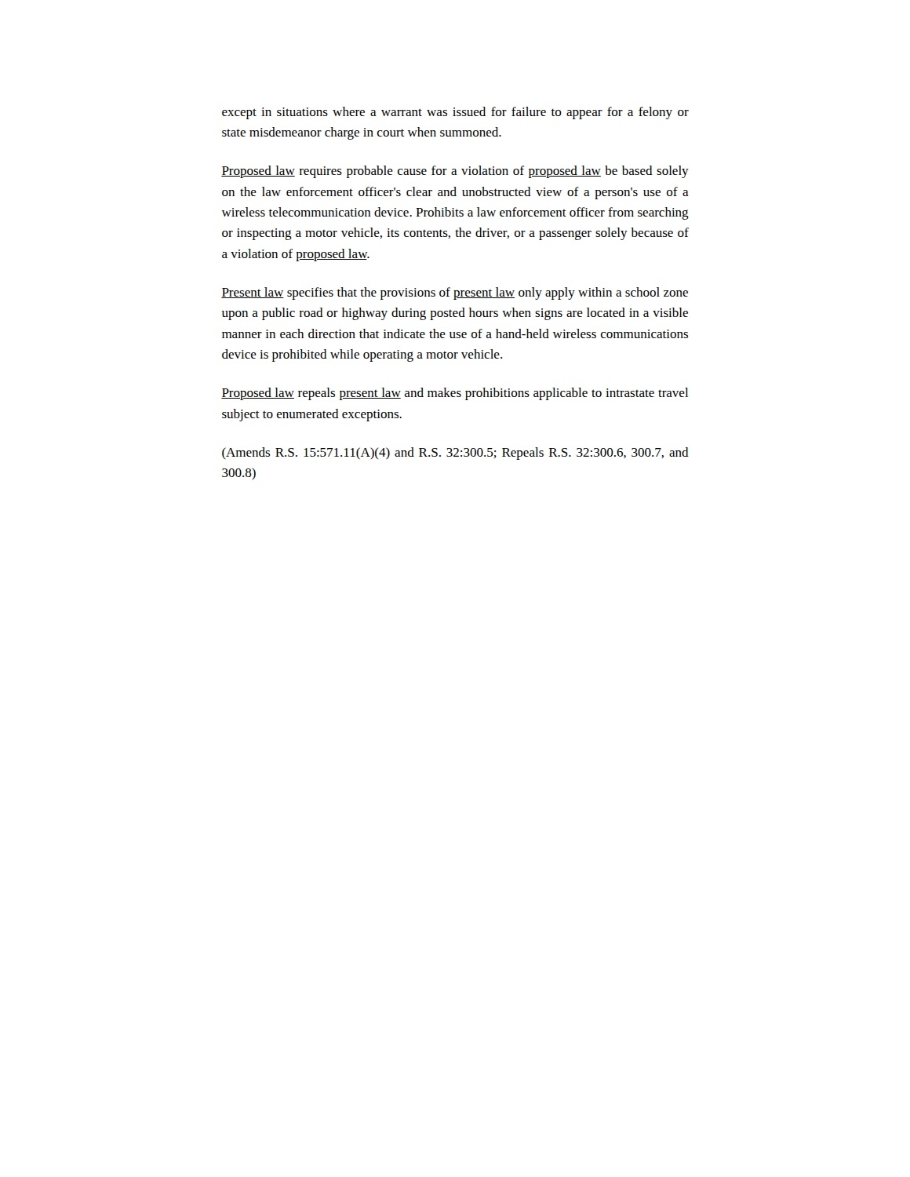except in situations where a warrant was issued for failure to appear for a felony or state misdemeanor charge in court when summoned.
Proposed law requires probable cause for a violation of proposed law be based solely on the law enforcement officer's clear and unobstructed view of a person's use of a wireless telecommunication device. Prohibits a law enforcement officer from searching or inspecting a motor vehicle, its contents, the driver, or a passenger solely because of a violation of proposed law.
Present law specifies that the provisions of present law only apply within a school zone upon a public road or highway during posted hours when signs are located in a visible manner in each direction that indicate the use of a hand-held wireless communications device is prohibited while operating a motor vehicle.
Proposed law repeals present law and makes prohibitions applicable to intrastate travel subject to enumerated exceptions.
(Amends R.S. 15:571.11(A)(4) and R.S. 32:300.5; Repeals R.S. 32:300.6, 300.7, and 300.8)